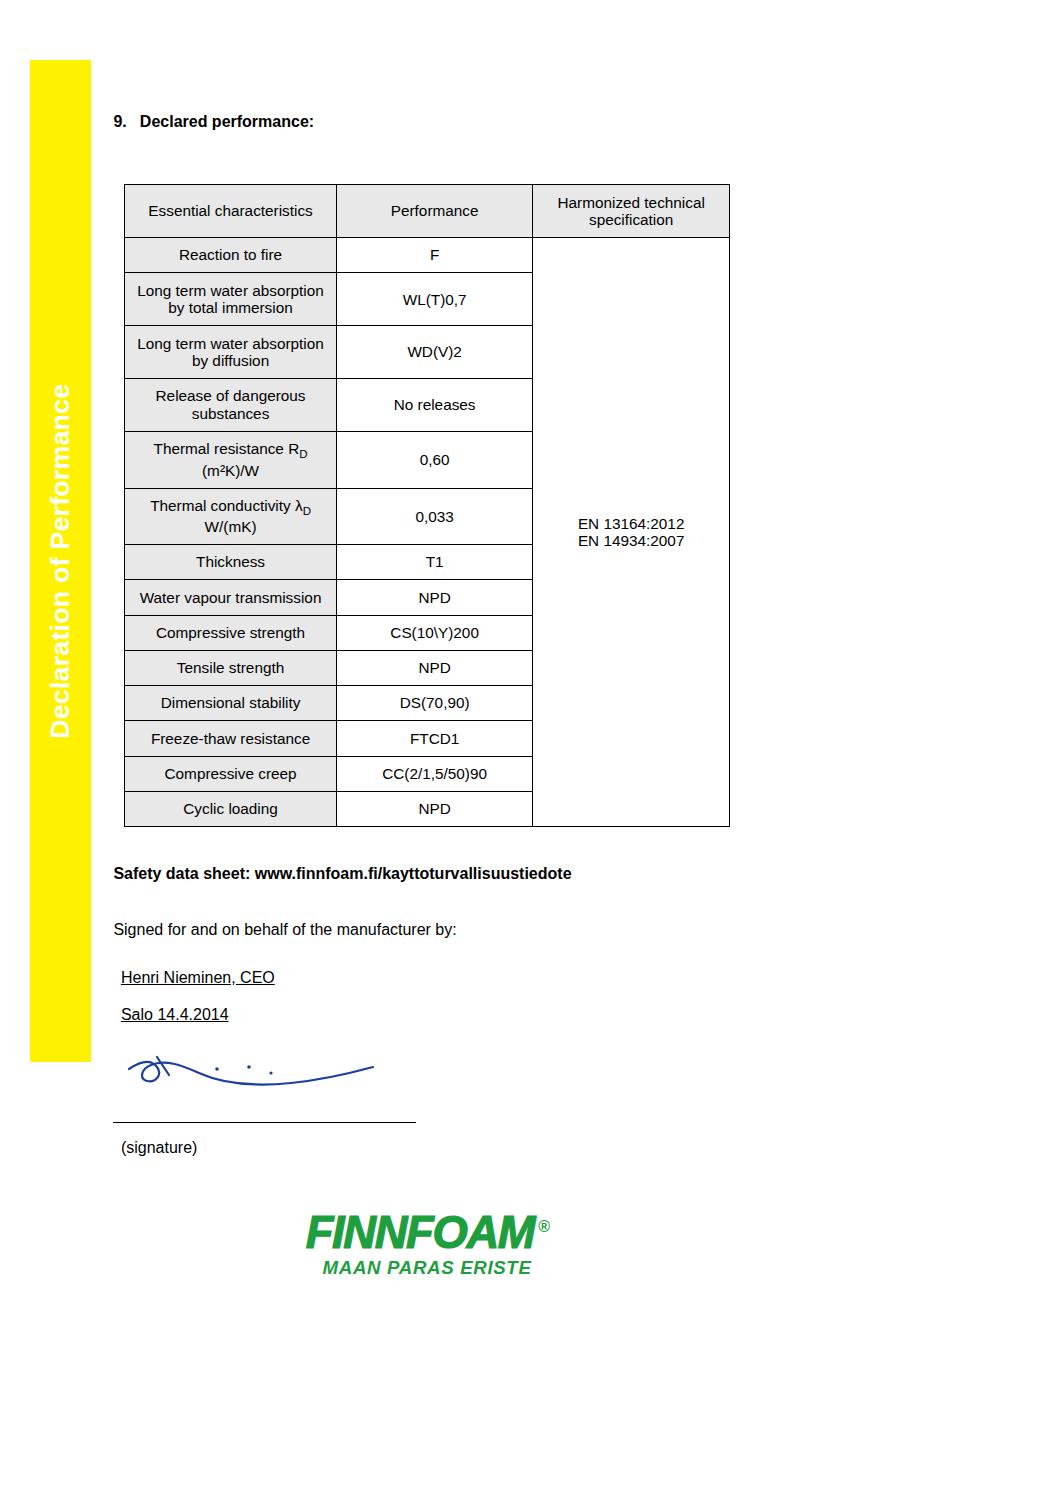Declaration of Performance
9. Declared performance:
| Essential characteristics | Performance | Harmonized technical specification |
| --- | --- | --- |
| Reaction to fire | F | EN 13164:2012 EN 14934:2007 |
| Long term water absorption by total immersion | WL(T)0,7 |
| Long term water absorption by diffusion | WD(V)2 |
| Release of dangerous substances | No releases |
| Thermal resistance R D (m²K)/W | 0,60 |
| Thermal conductivity λ D W/(mK) | 0,033 |
| Thickness | T1 |
| Water vapour transmission | NPD |
| Compressive strength | CS(10\Y)200 |
| Tensile strength | NPD |
| Dimensional stability | DS(70,90) |
| Freeze-thaw resistance | FTCD1 |
| Compressive creep | CC(2/1,5/50)90 |
| Cyclic loading | NPD |
Safety data sheet: www.finnfoam.fi/kayttoturvallisuustiedote
Signed for and on behalf of the manufacturer by:
Henri Nieminen, CEO
Salo 14.4.2014
(signature)
FINNFOAM®
MAAN PARAS ERISTE